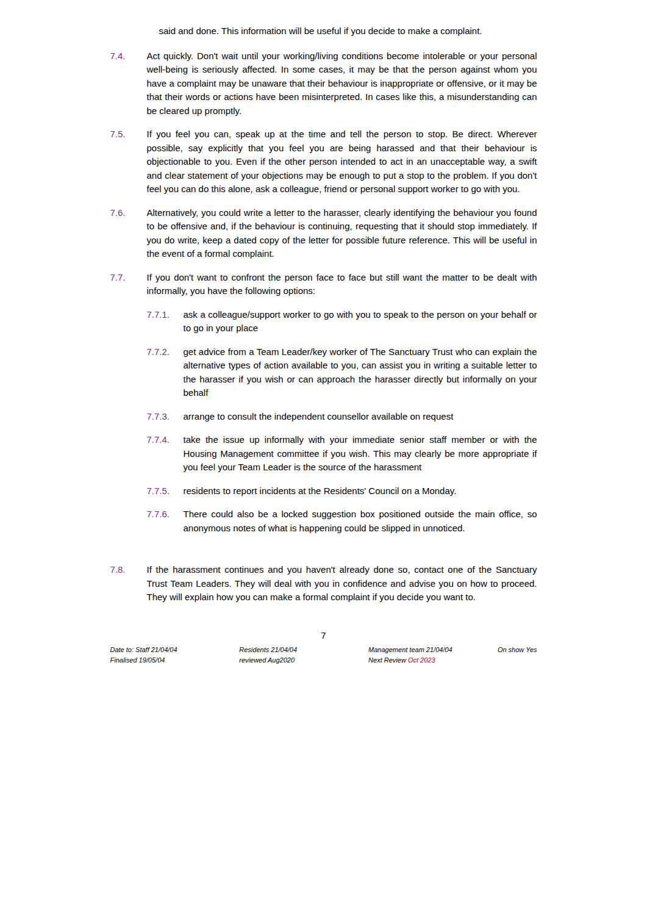said and done. This information will be useful if you decide to make a complaint.
7.4.
Act quickly. Don't wait until your working/living conditions become intolerable or your personal well-being is seriously affected. In some cases, it may be that the person against whom you have a complaint may be unaware that their behaviour is inappropriate or offensive, or it may be that their words or actions have been misinterpreted. In cases like this, a misunderstanding can be cleared up promptly.
7.5.
If you feel you can, speak up at the time and tell the person to stop. Be direct. Wherever possible, say explicitly that you feel you are being harassed and that their behaviour is objectionable to you. Even if the other person intended to act in an unacceptable way, a swift and clear statement of your objections may be enough to put a stop to the problem. If you don't feel you can do this alone, ask a colleague, friend or personal support worker to go with you.
7.6.
Alternatively, you could write a letter to the harasser, clearly identifying the behaviour you found to be offensive and, if the behaviour is continuing, requesting that it should stop immediately. If you do write, keep a dated copy of the letter for possible future reference. This will be useful in the event of a formal complaint.
7.7.
If you don't want to confront the person face to face but still want the matter to be dealt with informally, you have the following options:
7.7.1.
ask a colleague/support worker to go with you to speak to the person on your behalf or to go in your place
7.7.2.
get advice from a Team Leader/key worker of The Sanctuary Trust who can explain the alternative types of action available to you, can assist you in writing a suitable letter to the harasser if you wish or can approach the harasser directly but informally on your behalf
7.7.3.
arrange to consult the independent counsellor available on request
7.7.4.
take the issue up informally with your immediate senior staff member or with the Housing Management committee if you wish. This may clearly be more appropriate if you feel your Team Leader is the source of the harassment
7.7.5.
residents to report incidents at the Residents' Council on a Monday.
7.7.6.
There could also be a locked suggestion box positioned outside the main office, so anonymous notes of what is happening could be slipped in unnoticed.
7.8.
If the harassment continues and you haven't already done so, contact one of the Sanctuary Trust Team Leaders. They will deal with you in confidence and advise you on how to proceed. They will explain how you can make a formal complaint if you decide you want to.
7
Date to: Staff 21/04/04
Finalised 19/05/04
Residents 21/04/04
reviewed Aug2020
Management team 21/04/04
Next Review Oct 2023
On show Yes